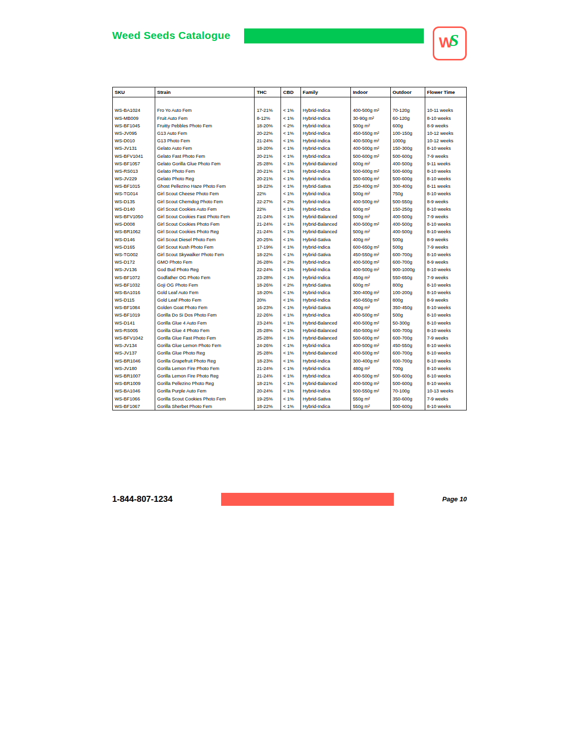Weed Seeds Catalogue
WS
| SKU | Strain | THC | CBD | Family | Indoor | Outdoor | Flower Time |
| --- | --- | --- | --- | --- | --- | --- | --- |
| WS-BA1024 | Fro Yo Auto Fem | 17-21% | < 1% | Hybrid-Indica | 400-500g m² | 70-120g | 10-11 weeks |
| WS-MB009 | Fruit Auto Fem | 8-12% | < 1% | Hybrid-Indica | 30-90g m² | 60-120g | 8-10 weeks |
| WS-BF1045 | Fruitty Pebbles Photo Fem | 18-20% | < 2% | Hybrid-Indica | 500g m² | 600g | 8-9 weeks |
| WS-JV095 | G13 Auto Fem | 20-22% | < 1% | Hybrid-Indica | 450-550g m² | 100-150g | 10-12 weeks |
| WS-D010 | G13 Photo Fem | 21-24% | < 1% | Hybrid-Indica | 400-500g m² | 1000g | 10-12 weeks |
| WS-JV131 | Gelato Auto Fem | 18-20% | < 1% | Hybrid-Indica | 400-500g m² | 150-300g | 8-10 weeks |
| WS-BFV1041 | Gelato Fast Photo Fem | 20-21% | < 1% | Hybrid-Indica | 500-600g m² | 500-600g | 7-9 weeks |
| WS-BF1057 | Gelato Gorilla Glue Photo Fem | 25-28% | < 1% | Hybrid-Balanced | 600g m² | 400-500g | 9-11 weeks |
| WS-RS013 | Gelato Photo Fem | 20-21% | < 1% | Hybrid-Indica | 500-600g m² | 500-600g | 8-10 weeks |
| WS-JV229 | Gelato Photo Reg | 20-21% | < 1% | Hybrid-Indica | 500-600g m² | 500-600g | 8-10 weeks |
| WS-BF1015 | Ghost Pellezino Haze Photo Fem | 18-22% | < 1% | Hybrid-Sativa | 250-400g m² | 300-400g | 8-11 weeks |
| WS-TG014 | Girl Scout Cheese Photo Fem | 22% | < 1% | Hybrid-Indica | 500g m² | 750g | 8-10 weeks |
| WS-D135 | Girl Scout Chemdog Photo Fem | 22-27% | < 2% | Hybrid-Indica | 400-500g m² | 500-550g | 8-9 weeks |
| WS-D140 | Girl Scout Cookies Auto Fem | 22% | < 1% | Hybrid-Indica | 600g m² | 150-250g | 8-10 weeks |
| WS-BFV1050 | Girl Scout Cookies Fast Photo Fem | 21-24% | < 1% | Hybrid-Balanced | 500g m² | 400-500g | 7-9 weeks |
| WS-D008 | Girl Scout Cookies Photo Fem | 21-24% | < 1% | Hybrid-Balanced | 400-500g m² | 400-500g | 8-10 weeks |
| WS-BR1062 | Girl Scout Cookies Photo Reg | 21-24% | < 1% | Hybrid-Balanced | 500g m² | 400-500g | 8-10 weeks |
| WS-D146 | Girl Scout Diesel Photo Fem | 20-25% | < 1% | Hybrid-Sativa | 400g m² | 500g | 8-9 weeks |
| WS-D165 | Girl Scout Kush Photo Fem | 17-19% | < 1% | Hybrid-Indica | 600-650g m² | 500g | 7-9 weeks |
| WS-TG002 | Girl Scout Skywalker Photo Fem | 18-22% | < 1% | Hybrid-Sativa | 450-550g m² | 600-700g | 8-10 weeks |
| WS-D172 | GMO Photo Fem | 26-28% | < 2% | Hybrid-Indica | 400-500g m² | 600-700g | 8-9 weeks |
| WS-JV136 | God Bud Photo Reg | 22-24% | < 1% | Hybrid-Indica | 400-500g m² | 900-1000g | 8-10 weeks |
| WS-BF1072 | Godfather OG Photo Fem | 23-28% | < 1% | Hybrid-Indica | 450g m² | 550-650g | 7-9 weeks |
| WS-BF1032 | Goji OG Photo Fem | 18-26% | < 2% | Hybrid-Sativa | 600g m² | 800g | 8-10 weeks |
| WS-BA1016 | Gold Leaf Auto Fem | 18-20% | < 1% | Hybrid-Indica | 300-400g m² | 100-200g | 8-10 weeks |
| WS-D115 | Gold Leaf Photo Fem | 20% | < 1% | Hybrid-Indica | 450-650g m² | 800g | 8-9 weeks |
| WS-BF1084 | Golden Goat Photo Fem | 16-23% | < 1% | Hybrid-Sativa | 400g m² | 350-450g | 8-10 weeks |
| WS-BF1019 | Gorilla Do Si Dos Photo Fem | 22-26% | < 1% | Hybrid-Indica | 400-500g m² | 500g | 8-10 weeks |
| WS-D141 | Gorilla Glue 4 Auto Fem | 23-24% | < 1% | Hybrid-Balanced | 400-500g m² | 50-300g | 8-10 weeks |
| WS-RS005 | Gorilla Glue 4 Photo Fem | 25-28% | < 1% | Hybrid-Balanced | 450-500g m² | 600-700g | 8-10 weeks |
| WS-BFV1042 | Gorilla Glue Fast Photo Fem | 25-28% | < 1% | Hybrid-Balanced | 500-600g m² | 600-700g | 7-9 weeks |
| WS-JV134 | Gorilla Glue Lemon Photo Fem | 24-26% | < 1% | Hybrid-Indica | 400-500g m² | 450-550g | 8-10 weeks |
| WS-JV137 | Gorilla Glue Photo Reg | 25-28% | < 1% | Hybrid-Balanced | 400-500g m² | 600-700g | 8-10 weeks |
| WS-BR1046 | Gorilla Grapefruit Photo Reg | 18-23% | < 1% | Hybrid-Indica | 300-400g m² | 600-700g | 8-10 weeks |
| WS-JV180 | Gorilla Lemon Fire Photo Fem | 21-24% | < 1% | Hybrid-Indica | 480g m² | 700g | 8-10 weeks |
| WS-BR1007 | Gorilla Lemon Fire Photo Reg | 21-24% | < 1% | Hybrid-Indica | 400-500g m² | 500-600g | 8-10 weeks |
| WS-BR1009 | Gorilla Pellezino Photo Reg | 18-21% | < 1% | Hybrid-Balanced | 400-500g m² | 500-600g | 8-10 weeks |
| WS-BA1046 | Gorilla Purple Auto Fem | 20-24% | < 1% | Hybrid-Indica | 500-550g m² | 70-100g | 10-13 weeks |
| WS-BF1066 | Gorilla Scout Cookies Photo Fem | 19-25% | < 1% | Hybrid-Sativa | 550g m² | 350-600g | 7-9 weeks |
| WS-BF1067 | Gorilla Sherbet Photo Fem | 18-22% | < 1% | Hybrid-Indica | 550g m² | 500-600g | 8-10 weeks |
1-844-807-1234
Page 10